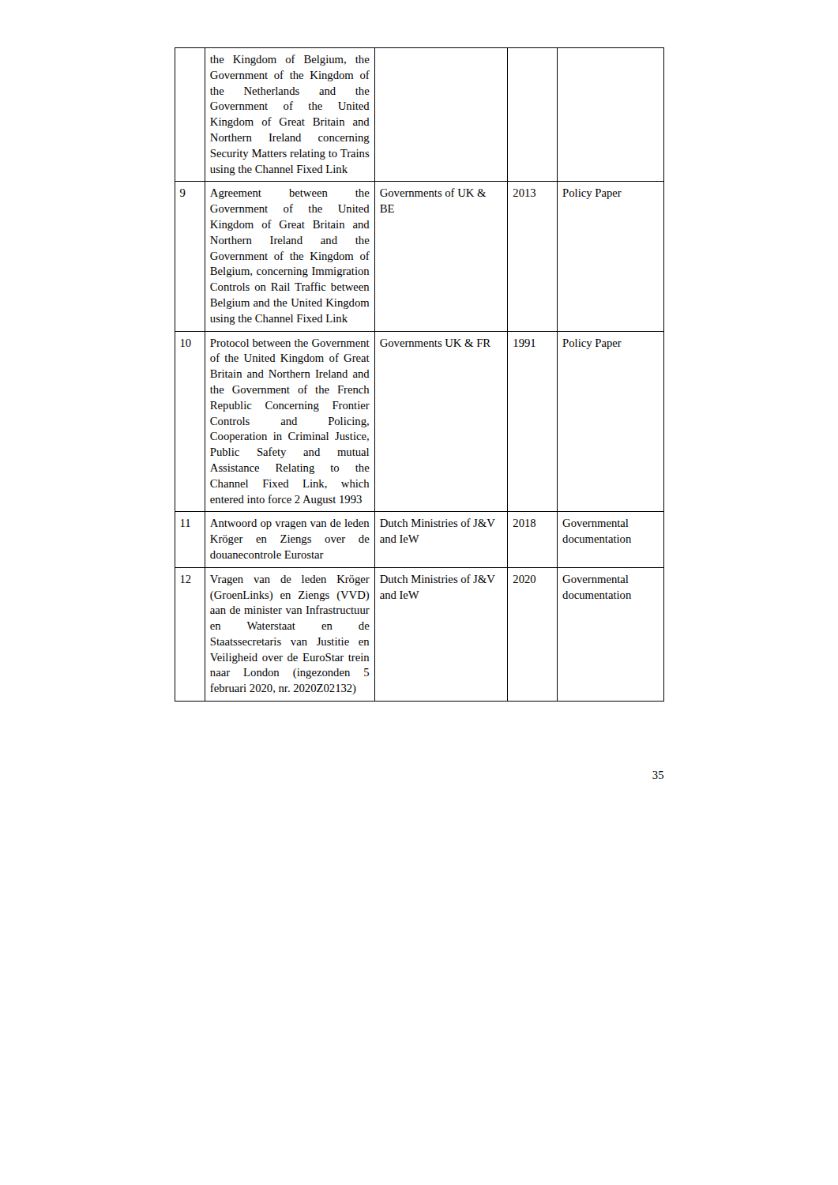| | the Kingdom of Belgium, the Government of the Kingdom of the Netherlands and the Government of the United Kingdom of Great Britain and Northern Ireland concerning Security Matters relating to Trains using the Channel Fixed Link | | | |
| 9 | Agreement between the Government of the United Kingdom of Great Britain and Northern Ireland and the Government of the Kingdom of Belgium, concerning Immigration Controls on Rail Traffic between Belgium and the United Kingdom using the Channel Fixed Link | Governments of UK & BE | 2013 | Policy Paper |
| 10 | Protocol between the Government of the United Kingdom of Great Britain and Northern Ireland and the Government of the French Republic Concerning Frontier Controls and Policing, Cooperation in Criminal Justice, Public Safety and mutual Assistance Relating to the Channel Fixed Link, which entered into force 2 August 1993 | Governments UK & FR | 1991 | Policy Paper |
| 11 | Antwoord op vragen van de leden Kröger en Ziengs over de douanecontrole Eurostar | Dutch Ministries of J&V and IeW | 2018 | Governmental documentation |
| 12 | Vragen van de leden Kröger (GroenLinks) en Ziengs (VVD) aan de minister van Infrastructuur en Waterstaat en de Staatssecretaris van Justitie en Veiligheid over de EuroStar trein naar London (ingezonden 5 februari 2020, nr. 2020Z02132) | Dutch Ministries of J&V and IeW | 2020 | Governmental documentation |
35